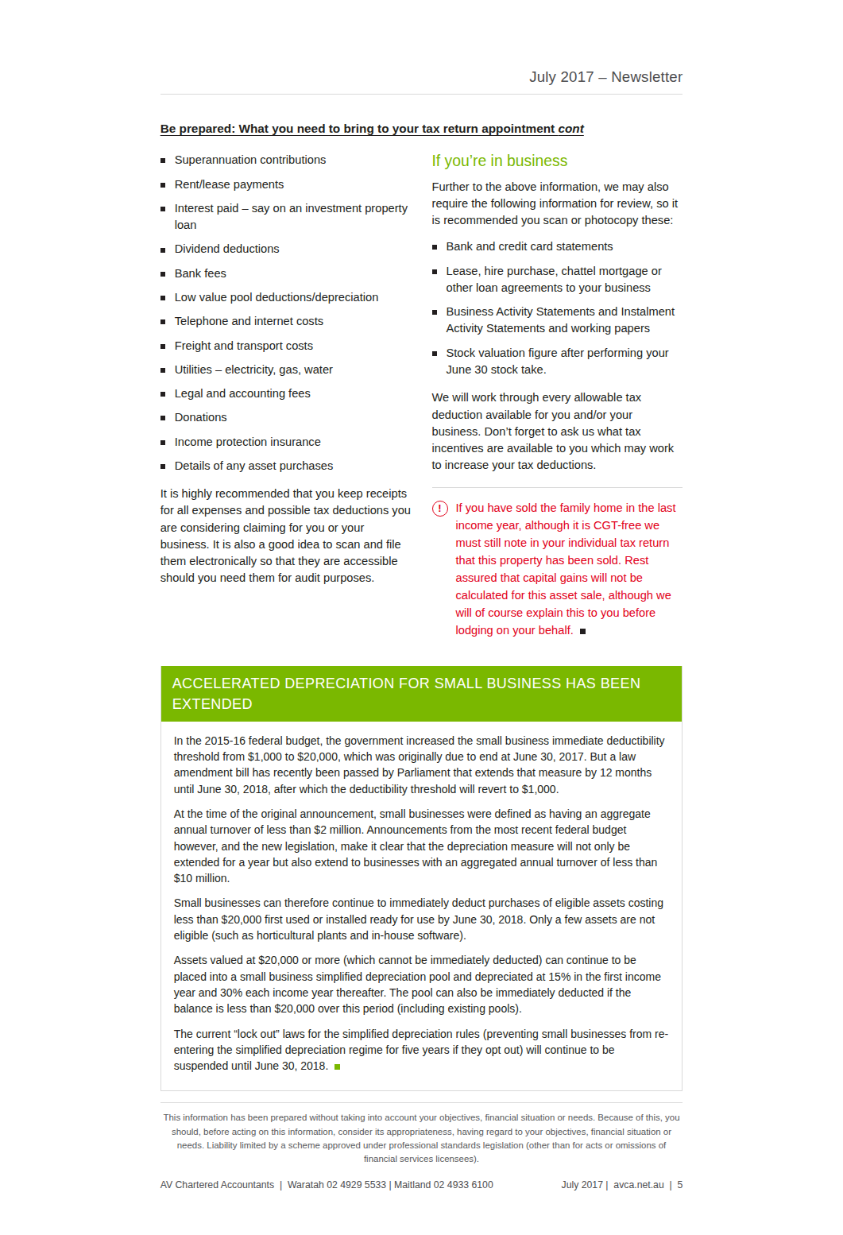July 2017 – Newsletter
Be prepared: What you need to bring to your tax return appointment cont
Superannuation contributions
Rent/lease payments
Interest paid – say on an investment property loan
Dividend deductions
Bank fees
Low value pool deductions/depreciation
Telephone and internet costs
Freight and transport costs
Utilities – electricity, gas, water
Legal and accounting fees
Donations
Income protection insurance
Details of any asset purchases
It is highly recommended that you keep receipts for all expenses and possible tax deductions you are considering claiming for you or your business. It is also a good idea to scan and file them electronically so that they are accessible should you need them for audit purposes.
If you’re in business
Further to the above information, we may also require the following information for review, so it is recommended you scan or photocopy these:
Bank and credit card statements
Lease, hire purchase, chattel mortgage or other loan agreements to your business
Business Activity Statements and Instalment Activity Statements and working papers
Stock valuation figure after performing your June 30 stock take.
We will work through every allowable tax deduction available for you and/or your business. Don’t forget to ask us what tax incentives are available to you which may work to increase your tax deductions.
!
If you have sold the family home in the last income year, although it is CGT-free we must still note in your individual tax return that this property has been sold. Rest assured that capital gains will not be calculated for this asset sale, although we will of course explain this to you before lodging on your behalf.
Accelerated depreciation for small business has been extended
In the 2015-16 federal budget, the government increased the small business immediate deductibility threshold from $1,000 to $20,000, which was originally due to end at June 30, 2017. But a law amendment bill has recently been passed by Parliament that extends that measure by 12 months until June 30, 2018, after which the deductibility threshold will revert to $1,000.
At the time of the original announcement, small businesses were defined as having an aggregate annual turnover of less than $2 million. Announcements from the most recent federal budget however, and the new legislation, make it clear that the depreciation measure will not only be extended for a year but also extend to businesses with an aggregated annual turnover of less than $10 million.
Small businesses can therefore continue to immediately deduct purchases of eligible assets costing less than $20,000 first used or installed ready for use by June 30, 2018. Only a few assets are not eligible (such as horticultural plants and in-house software).
Assets valued at $20,000 or more (which cannot be immediately deducted) can continue to be placed into a small business simplified depreciation pool and depreciated at 15% in the first income year and 30% each income year thereafter. The pool can also be immediately deducted if the balance is less than $20,000 over this period (including existing pools).
The current “lock out” laws for the simplified depreciation rules (preventing small businesses from re-entering the simplified depreciation regime for five years if they opt out) will continue to be suspended until June 30, 2018.
This information has been prepared without taking into account your objectives, financial situation or needs. Because of this, you should, before acting on this information, consider its appropriateness, having regard to your objectives, financial situation or needs. Liability limited by a scheme approved under professional standards legislation (other than for acts or omissions of financial services licensees).
AV Chartered Accountants | Waratah 02 4929 5533 | Maitland 02 4933 6100 July 2017 | avca.net.au | 5